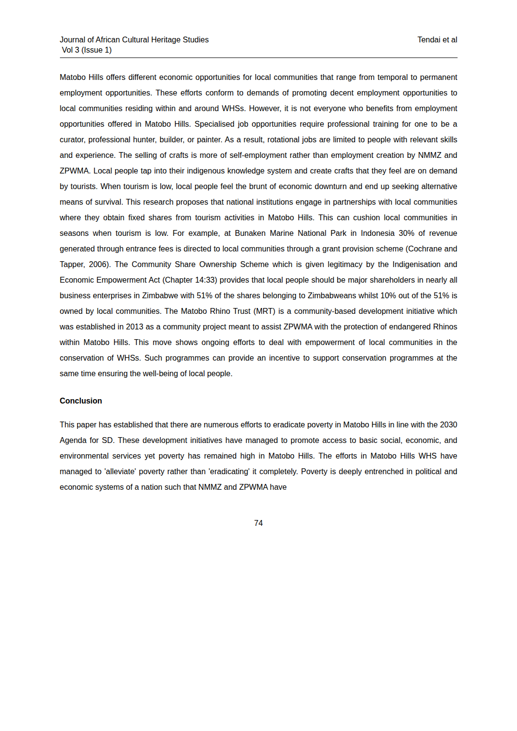Journal of African Cultural Heritage Studies
Vol 3 (Issue 1)
Tendai et al
Matobo Hills offers different economic opportunities for local communities that range from temporal to permanent employment opportunities. These efforts conform to demands of promoting decent employment opportunities to local communities residing within and around WHSs. However, it is not everyone who benefits from employment opportunities offered in Matobo Hills. Specialised job opportunities require professional training for one to be a curator, professional hunter, builder, or painter. As a result, rotational jobs are limited to people with relevant skills and experience. The selling of crafts is more of self-employment rather than employment creation by NMMZ and ZPWMA. Local people tap into their indigenous knowledge system and create crafts that they feel are on demand by tourists. When tourism is low, local people feel the brunt of economic downturn and end up seeking alternative means of survival. This research proposes that national institutions engage in partnerships with local communities where they obtain fixed shares from tourism activities in Matobo Hills. This can cushion local communities in seasons when tourism is low. For example, at Bunaken Marine National Park in Indonesia 30% of revenue generated through entrance fees is directed to local communities through a grant provision scheme (Cochrane and Tapper, 2006). The Community Share Ownership Scheme which is given legitimacy by the Indigenisation and Economic Empowerment Act (Chapter 14:33) provides that local people should be major shareholders in nearly all business enterprises in Zimbabwe with 51% of the shares belonging to Zimbabweans whilst 10% out of the 51% is owned by local communities. The Matobo Rhino Trust (MRT) is a community-based development initiative which was established in 2013 as a community project meant to assist ZPWMA with the protection of endangered Rhinos within Matobo Hills. This move shows ongoing efforts to deal with empowerment of local communities in the conservation of WHSs. Such programmes can provide an incentive to support conservation programmes at the same time ensuring the well-being of local people.
Conclusion
This paper has established that there are numerous efforts to eradicate poverty in Matobo Hills in line with the 2030 Agenda for SD. These development initiatives have managed to promote access to basic social, economic, and environmental services yet poverty has remained high in Matobo Hills. The efforts in Matobo Hills WHS have managed to 'alleviate' poverty rather than 'eradicating' it completely. Poverty is deeply entrenched in political and economic systems of a nation such that NMMZ and ZPWMA have
74